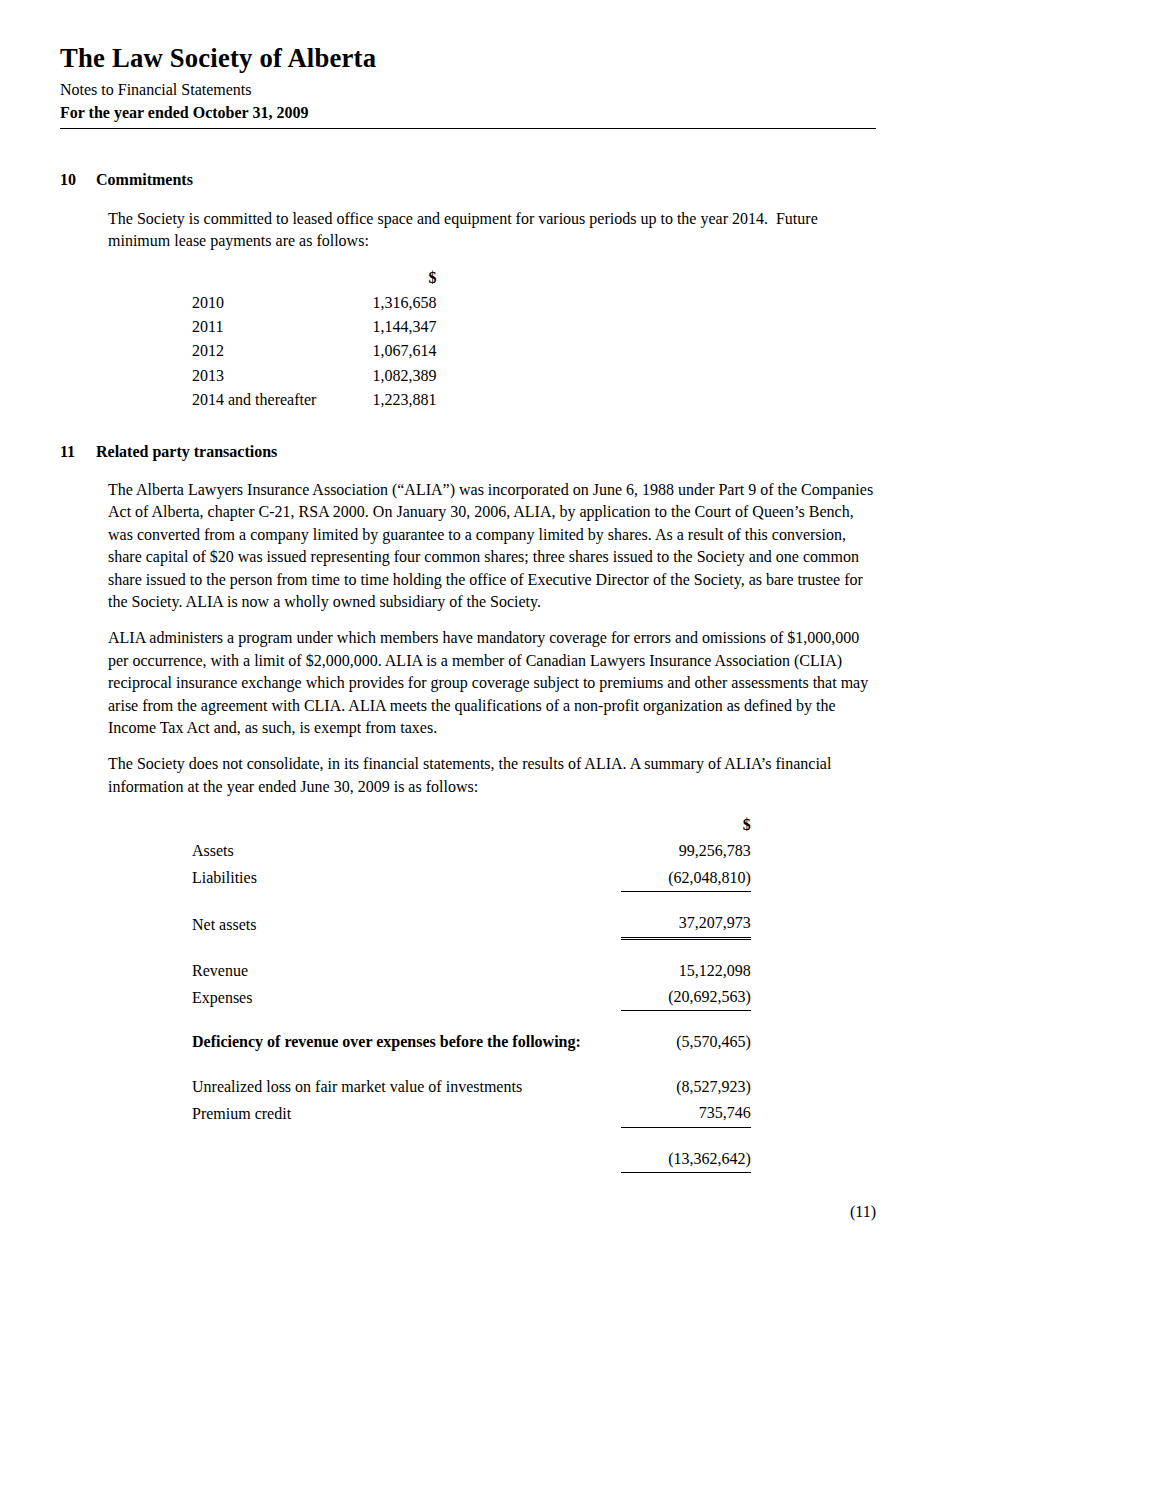The Law Society of Alberta
Notes to Financial Statements
For the year ended October 31, 2009
10 Commitments
The Society is committed to leased office space and equipment for various periods up to the year 2014. Future minimum lease payments are as follows:
| | $ |
| 2010 | 1,316,658 |
| 2011 | 1,144,347 |
| 2012 | 1,067,614 |
| 2013 | 1,082,389 |
| 2014 and thereafter | 1,223,881 |
11 Related party transactions
The Alberta Lawyers Insurance Association (“ALIA”) was incorporated on June 6, 1988 under Part 9 of the Companies Act of Alberta, chapter C-21, RSA 2000. On January 30, 2006, ALIA, by application to the Court of Queen’s Bench, was converted from a company limited by guarantee to a company limited by shares. As a result of this conversion, share capital of $20 was issued representing four common shares; three shares issued to the Society and one common share issued to the person from time to time holding the office of Executive Director of the Society, as bare trustee for the Society. ALIA is now a wholly owned subsidiary of the Society.
ALIA administers a program under which members have mandatory coverage for errors and omissions of $1,000,000 per occurrence, with a limit of $2,000,000. ALIA is a member of Canadian Lawyers Insurance Association (CLIA) reciprocal insurance exchange which provides for group coverage subject to premiums and other assessments that may arise from the agreement with CLIA. ALIA meets the qualifications of a non-profit organization as defined by the Income Tax Act and, as such, is exempt from taxes.
The Society does not consolidate, in its financial statements, the results of ALIA. A summary of ALIA’s financial information at the year ended June 30, 2009 is as follows:
| | $ |
| Assets | 99,256,783 |
| Liabilities | (62,048,810) |
| Net assets | 37,207,973 |
| Revenue | 15,122,098 |
| Expenses | (20,692,563) |
| Deficiency of revenue over expenses before the following: | (5,570,465) |
| Unrealized loss on fair market value of investments | (8,527,923) |
| Premium credit | 735,746 |
| | (13,362,642) |
(11)